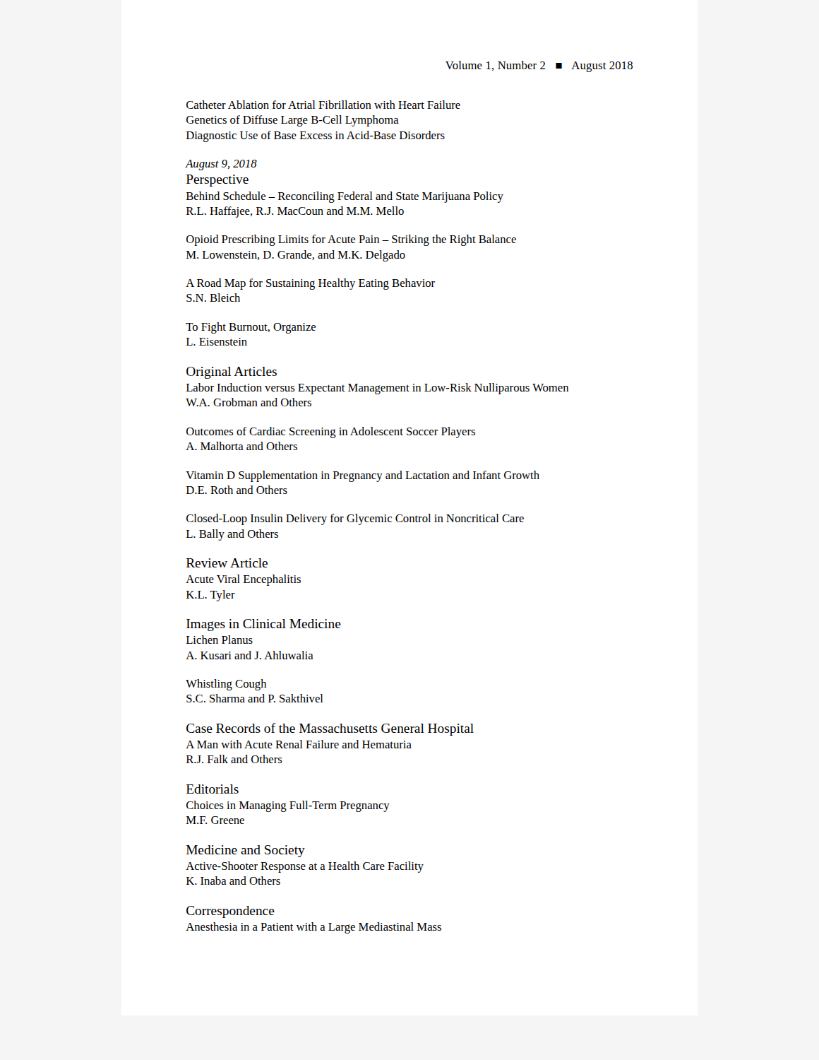Volume 1, Number 2 ■ August 2018
Catheter Ablation for Atrial Fibrillation with Heart Failure
Genetics of Diffuse Large B-Cell Lymphoma
Diagnostic Use of Base Excess in Acid-Base Disorders
August 9, 2018
Perspective
Behind Schedule – Reconciling Federal and State Marijuana Policy
R.L. Haffajee, R.J. MacCoun and M.M. Mello
Opioid Prescribing Limits for Acute Pain – Striking the Right Balance
M. Lowenstein, D. Grande, and M.K. Delgado
A Road Map for Sustaining Healthy Eating Behavior
S.N. Bleich
To Fight Burnout, Organize
L. Eisenstein
Original Articles
Labor Induction versus Expectant Management in Low-Risk Nulliparous Women
W.A. Grobman and Others
Outcomes of Cardiac Screening in Adolescent Soccer Players
A. Malhorta and Others
Vitamin D Supplementation in Pregnancy and Lactation and Infant Growth
D.E. Roth and Others
Closed-Loop Insulin Delivery for Glycemic Control in Noncritical Care
L. Bally and Others
Review Article
Acute Viral Encephalitis
K.L. Tyler
Images in Clinical Medicine
Lichen Planus
A. Kusari and J. Ahluwalia
Whistling Cough
S.C. Sharma and P. Sakthivel
Case Records of the Massachusetts General Hospital
A Man with Acute Renal Failure and Hematuria
R.J. Falk and Others
Editorials
Choices in Managing Full-Term Pregnancy
M.F. Greene
Medicine and Society
Active-Shooter Response at a Health Care Facility
K. Inaba and Others
Correspondence
Anesthesia in a Patient with a Large Mediastinal Mass